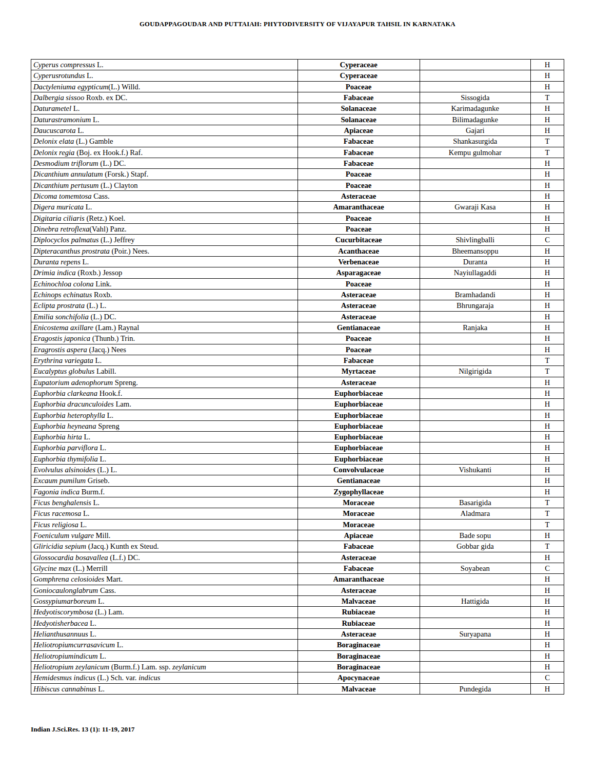GOUDAPPAGOUDAR AND PUTTAIAH: PHYTODIVERSITY OF VIJAYAPUR TAHSIL IN KARNATAKA
| Cyperus compressus L. | Cyperaceae | | H |
| Cyperusrotundus L. | Cyperaceae | | H |
| Dactyleniuma egypticum (L.) Willd. | Poaceae | | H |
| Dalbergia sissoo Roxb. ex DC. | Fabaceae | Sissogida | T |
| Daturametel L. | Solanaceae | Karimadagunke | H |
| Daturastramonium L. | Solanaceae | Bilimadagunke | H |
| Daucuscarota L. | Apiaceae | Gajari | H |
| Delonix elata (L.) Gamble | Fabaceae | Shankasurgida | T |
| Delonix regia (Boj. ex Hook.f.) Raf. | Fabaceae | Kempu gulmohar | T |
| Desmodium triflorum (L.) DC. | Fabaceae | | H |
| Dicanthium annulatum (Forsk.) Stapf. | Poaceae | | H |
| Dicanthium pertusum (L.) Clayton | Poaceae | | H |
| Dicoma tomemtosa Cass. | Asteraceae | | H |
| Digera muricata L. | Amaranthaceae | Gwaraji Kasa | H |
| Digitaria ciliaris (Retz.) Koel. | Poaceae | | H |
| Dinebra retroflexa (Vahl) Panz. | Poaceae | | H |
| Diplocyclos palmatus (L.) Jeffrey | Cucurbitaceae | Shivlingballi | C |
| Dipteracanthus prostrata (Poir.) Nees. | Acanthaceae | Bheemansoppu | H |
| Duranta repens L. | Verbenaceae | Duranta | H |
| Drimia indica (Roxb.) Jessop | Asparagaceae | Nayiullagaddi | H |
| Echinochloa colona Link. | Poaceae | | H |
| Echinops echinatus Roxb. | Asteraceae | Bramhadandi | H |
| Eclipta prostrata (L.) L. | Asteraceae | Bhrungaraja | H |
| Emilia sonchifolia (L.) DC. | Asteraceae | | H |
| Enicostema axillare (Lam.) Raynal | Gentianaceae | Ranjaka | H |
| Eragostis japonica (Thunb.) Trin. | Poaceae | | H |
| Eragrostis aspera (Jacq.) Nees | Poaceae | | H |
| Erythrina variegata L. | Fabaceae | | T |
| Eucalyptus globulus Labill. | Myrtaceae | Nilgirigida | T |
| Eupatorium adenophorum Spreng. | Asteraceae | | H |
| Euphorbia clarkeana Hook.f. | Euphorbiaceae | | H |
| Euphorbia dracunculoides Lam. | Euphorbiaceae | | H |
| Euphorbia heterophylla L. | Euphorbiaceae | | H |
| Euphorbia heyneana Spreng | Euphorbiaceae | | H |
| Euphorbia hirta L. | Euphorbiaceae | | H |
| Euphorbia parviflora L. | Euphorbiaceae | | H |
| Euphorbia thymifolia L. | Euphorbiaceae | | H |
| Evolvulus alsinoides (L.) L. | Convolvulaceae | Vishukanti | H |
| Excaum pumilum Griseb. | Gentianaceae | | H |
| Fagonia indica Burm.f. | Zygophyllaceae | | H |
| Ficus benghalensis L. | Moraceae | Basarigida | T |
| Ficus racemosa L. | Moraceae | Aladmara | T |
| Ficus religiosa L. | Moraceae | | T |
| Foeniculum vulgare Mill. | Apiaceae | Bade sopu | H |
| Gliricidia sepium (Jacq.) Kunth ex Steud. | Fabaceae | Gobbar gida | T |
| Glossocardia bosavallea (L.f.) DC. | Asteraceae | | H |
| Glycine max (L.) Merrill | Fabaceae | Soyabean | C |
| Gomphrena celosioides Mart. | Amaranthaceae | | H |
| Goniocaulonglabrum Cass. | Asteraceae | | H |
| Gossypiumarboreum L. | Malvaceae | Hattigida | H |
| Hedyotiscorymbosa (L.) Lam. | Rubiaceae | | H |
| Hedyotisherbacea L. | Rubiaceae | | H |
| Helianthusannuus L. | Asteraceae | Suryapana | H |
| Heliotropiumcurrasavicum L. | Boraginaceae | | H |
| Heliotropiumindicum L. | Boraginaceae | | H |
| Heliotropium zeylanicum (Burm.f.) Lam. ssp. zeylanicum | Boraginaceae | | H |
| Hemidesmus indicus (L.) Sch. var. indicus | Apocynaceae | | C |
| Hibiscus cannabinus L. | Malvaceae | Pundegida | H |
Indian J.Sci.Res. 13 (1): 11-19, 2017